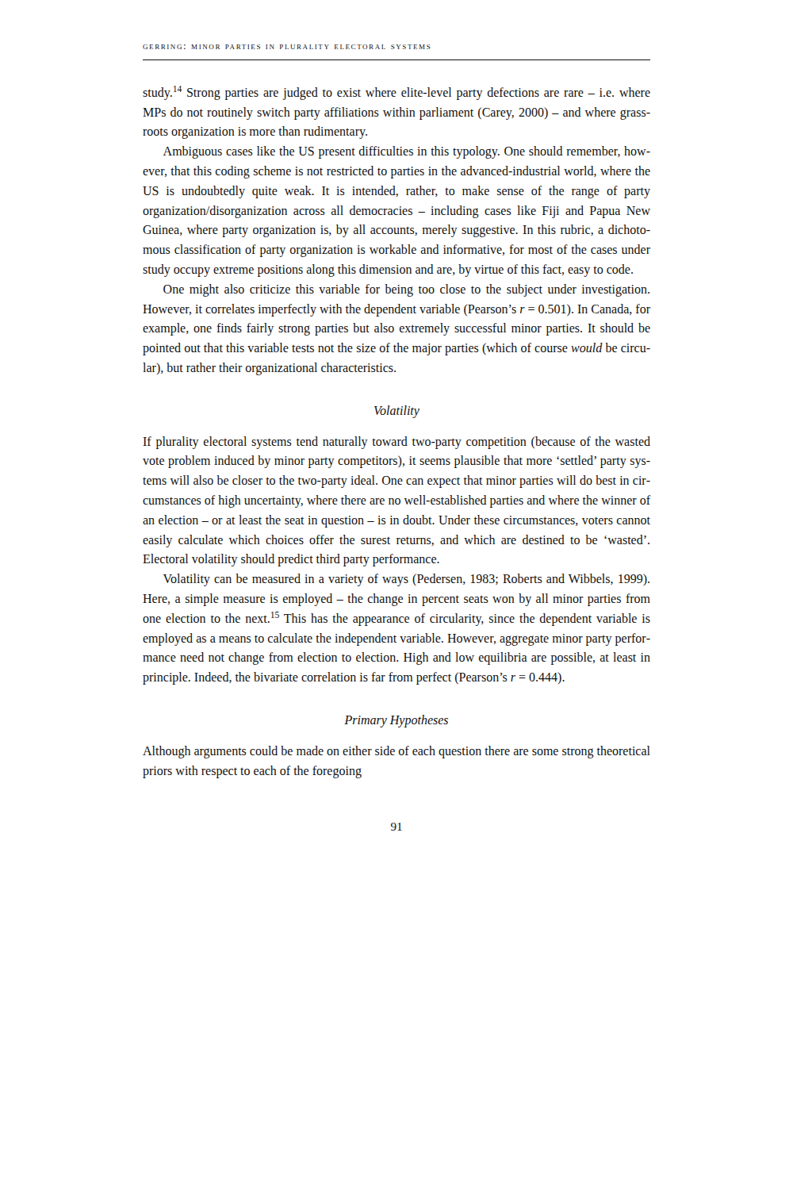Gerring: Minor Parties in Plurality Electoral Systems
study.14 Strong parties are judged to exist where elite-level party defections are rare – i.e. where MPs do not routinely switch party affiliations within parliament (Carey, 2000) – and where grassroots organization is more than rudimentary.
Ambiguous cases like the US present difficulties in this typology. One should remember, however, that this coding scheme is not restricted to parties in the advanced-industrial world, where the US is undoubtedly quite weak. It is intended, rather, to make sense of the range of party organization/disorganization across all democracies – including cases like Fiji and Papua New Guinea, where party organization is, by all accounts, merely suggestive. In this rubric, a dichotomous classification of party organization is workable and informative, for most of the cases under study occupy extreme positions along this dimension and are, by virtue of this fact, easy to code.
One might also criticize this variable for being too close to the subject under investigation. However, it correlates imperfectly with the dependent variable (Pearson’s r = 0.501). In Canada, for example, one finds fairly strong parties but also extremely successful minor parties. It should be pointed out that this variable tests not the size of the major parties (which of course would be circular), but rather their organizational characteristics.
Volatility
If plurality electoral systems tend naturally toward two-party competition (because of the wasted vote problem induced by minor party competitors), it seems plausible that more ‘settled’ party systems will also be closer to the two-party ideal. One can expect that minor parties will do best in circumstances of high uncertainty, where there are no well-established parties and where the winner of an election – or at least the seat in question – is in doubt. Under these circumstances, voters cannot easily calculate which choices offer the surest returns, and which are destined to be ‘wasted’. Electoral volatility should predict third party performance.
Volatility can be measured in a variety of ways (Pedersen, 1983; Roberts and Wibbels, 1999). Here, a simple measure is employed – the change in percent seats won by all minor parties from one election to the next.15 This has the appearance of circularity, since the dependent variable is employed as a means to calculate the independent variable. However, aggregate minor party performance need not change from election to election. High and low equilibria are possible, at least in principle. Indeed, the bivariate correlation is far from perfect (Pearson’s r = 0.444).
Primary Hypotheses
Although arguments could be made on either side of each question there are some strong theoretical priors with respect to each of the foregoing
91